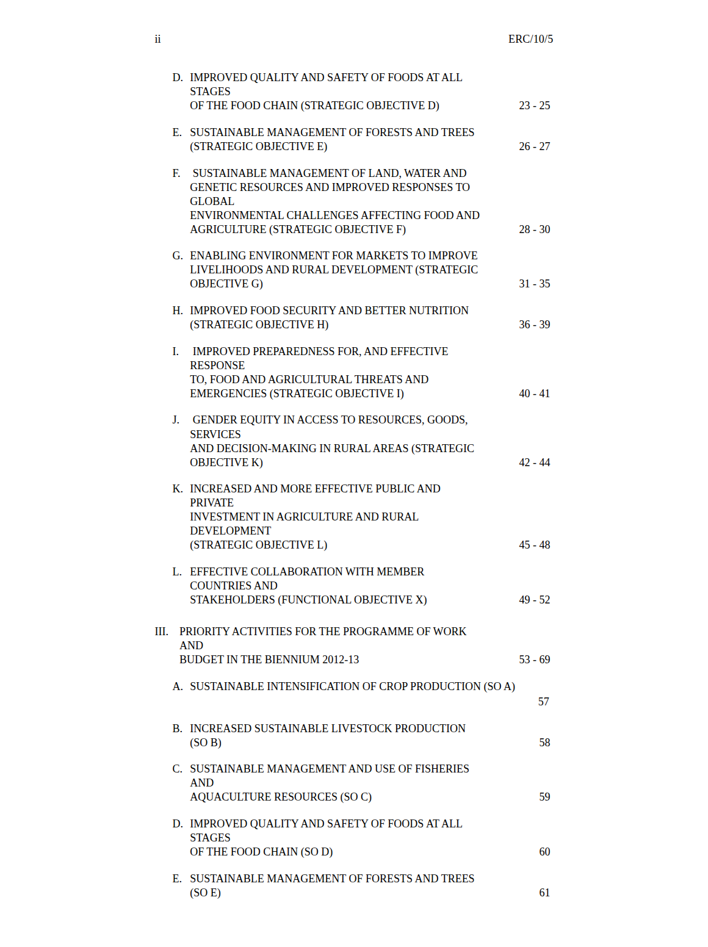ii ERC/10/5
D. IMPROVED QUALITY AND SAFETY OF FOODS AT ALL STAGES OF THE FOOD CHAIN (STRATEGIC OBJECTIVE D)
23 - 25
E. SUSTAINABLE MANAGEMENT OF FORESTS AND TREES (STRATEGIC OBJECTIVE E)
26 - 27
F. SUSTAINABLE MANAGEMENT OF LAND, WATER AND GENETIC RESOURCES AND IMPROVED RESPONSES TO GLOBAL ENVIRONMENTAL CHALLENGES AFFECTING FOOD AND AGRICULTURE (STRATEGIC OBJECTIVE F)
28 - 30
G. ENABLING ENVIRONMENT FOR MARKETS TO IMPROVE LIVELIHOODS AND RURAL DEVELOPMENT (STRATEGIC OBJECTIVE G)
31 - 35
H. IMPROVED FOOD SECURITY AND BETTER NUTRITION (STRATEGIC OBJECTIVE H)
36 - 39
I. IMPROVED PREPAREDNESS FOR, AND EFFECTIVE RESPONSE TO, FOOD AND AGRICULTURAL THREATS AND EMERGENCIES (STRATEGIC OBJECTIVE I)
40 - 41
J. GENDER EQUITY IN ACCESS TO RESOURCES, GOODS, SERVICES AND DECISION-MAKING IN RURAL AREAS (STRATEGIC OBJECTIVE K)
42 - 44
K. INCREASED AND MORE EFFECTIVE PUBLIC AND PRIVATE INVESTMENT IN AGRICULTURE AND RURAL DEVELOPMENT (STRATEGIC OBJECTIVE L)
45 - 48
L. EFFECTIVE COLLABORATION WITH MEMBER COUNTRIES AND STAKEHOLDERS (FUNCTIONAL OBJECTIVE X)
49 - 52
III. PRIORITY ACTIVITIES FOR THE PROGRAMME OF WORK AND BUDGET IN THE BIENNIUM 2012-13
53 - 69
A. SUSTAINABLE INTENSIFICATION OF CROP PRODUCTION (SO A)
57
B. INCREASED SUSTAINABLE LIVESTOCK PRODUCTION (SO B)
58
C. SUSTAINABLE MANAGEMENT AND USE OF FISHERIES AND AQUACULTURE RESOURCES (SO C)
59
D. IMPROVED QUALITY AND SAFETY OF FOODS AT ALL STAGES OF THE FOOD CHAIN (SO D)
60
E. SUSTAINABLE MANAGEMENT OF FORESTS AND TREES (SO E)
61